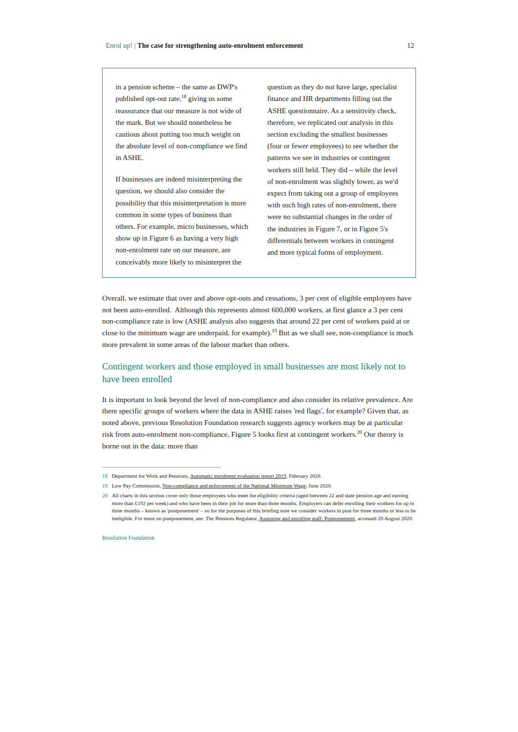Enrol up! | The case for strengthening auto-enrolment enforcement
12
in a pension scheme – the same as DWP's published opt-out rate,18 giving us some reassurance that our measure is not wide of the mark. But we should nonetheless be cautious about putting too much weight on the absolute level of non-compliance we find in ASHE.
If businesses are indeed misinterpreting the question, we should also consider the possibility that this misinterpretation is more common in some types of business than others. For example, micro businesses, which show up in Figure 6 as having a very high non-enrolment rate on our measure, are conceivably more likely to misinterpret the question as they do not have large, specialist finance and HR departments filling out the ASHE questionnaire. As a sensitivity check, therefore, we replicated our analysis in this section excluding the smallest businesses (four or fewer employees) to see whether the patterns we see in industries or contingent workers still held. They did – while the level of non-enrolment was slightly lower, as we'd expect from taking out a group of employees with such high rates of non-enrolment, there were no substantial changes in the order of the industries in Figure 7, or in Figure 5's differentials between workers in contingent and more typical forms of employment.
Overall, we estimate that over and above opt-outs and cessations, 3 per cent of eligible employees have not been auto-enrolled. Although this represents almost 600,000 workers, at first glance a 3 per cent non-compliance rate is low (ASHE analysis also suggests that around 22 per cent of workers paid at or close to the minimum wage are underpaid, for example).19 But as we shall see, non-compliance is much more prevalent in some areas of the labour market than others.
Contingent workers and those employed in small businesses are most likely not to have been enrolled
It is important to look beyond the level of non-compliance and also consider its relative prevalence. Are there specific groups of workers where the data in ASHE raises 'red flags', for example? Given that, as noted above, previous Resolution Foundation research suggests agency workers may be at particular risk from auto-enrolment non-compliance, Figure 5 looks first at contingent workers.20 Our theory is borne out in the data: more than
18
Department for Work and Pensions, Automatic enrolment evaluation report 2019, February 2020.
19
Low Pay Commission, Non-compliance and enforcement of the National Minimum Wage, June 2020.
20
All charts in this section cover only those employees who meet the eligibility criteria (aged between 22 and state pension age and earning more than £192 per week) and who have been in their job for more than three months. Employers can defer enrolling their workers for up to three months – known as 'postponement' – so for the purposes of this briefing note we consider workers in post for three months or less to be ineligible. For more on postponement, see: The Pensions Regulator, Assessing and enrolling staff: Postponement, accessed 20 August 2020.
Resolution Foundation